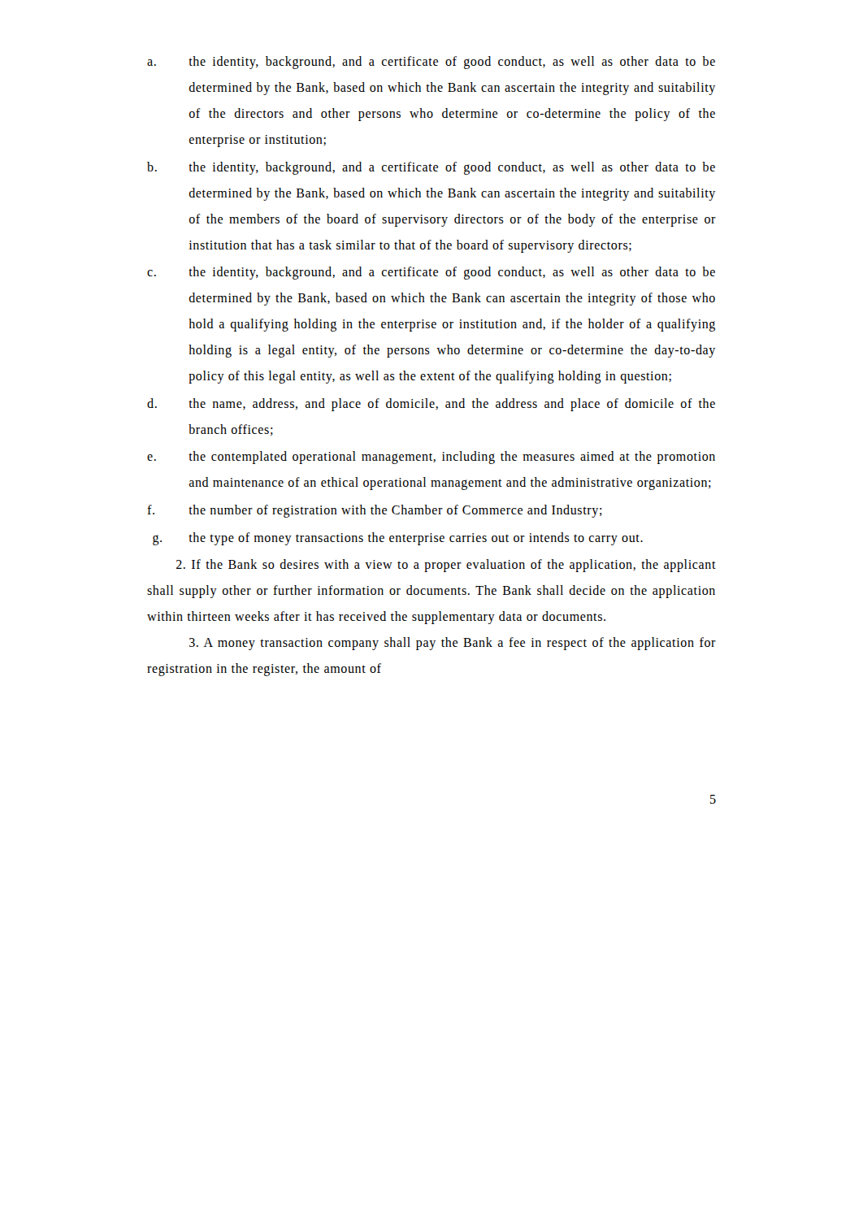a. the identity, background, and a certificate of good conduct, as well as other data to be determined by the Bank, based on which the Bank can ascertain the integrity and suitability of the directors and other persons who determine or co-determine the policy of the enterprise or institution;
b. the identity, background, and a certificate of good conduct, as well as other data to be determined by the Bank, based on which the Bank can ascertain the integrity and suitability of the members of the board of supervisory directors or of the body of the enterprise or institution that has a task similar to that of the board of supervisory directors;
c. the identity, background, and a certificate of good conduct, as well as other data to be determined by the Bank, based on which the Bank can ascertain the integrity of those who hold a qualifying holding in the enterprise or institution and, if the holder of a qualifying holding is a legal entity, of the persons who determine or co-determine the day-to-day policy of this legal entity, as well as the extent of the qualifying holding in question;
d. the name, address, and place of domicile, and the address and place of domicile of the branch offices;
e. the contemplated operational management, including the measures aimed at the promotion and maintenance of an ethical operational management and the administrative organization;
f. the number of registration with the Chamber of Commerce and Industry;
g. the type of money transactions the enterprise carries out or intends to carry out.
2. If the Bank so desires with a view to a proper evaluation of the application, the applicant shall supply other or further information or documents. The Bank shall decide on the application within thirteen weeks after it has received the supplementary data or documents.
3. A money transaction company shall pay the Bank a fee in respect of the application for registration in the register, the amount of
5